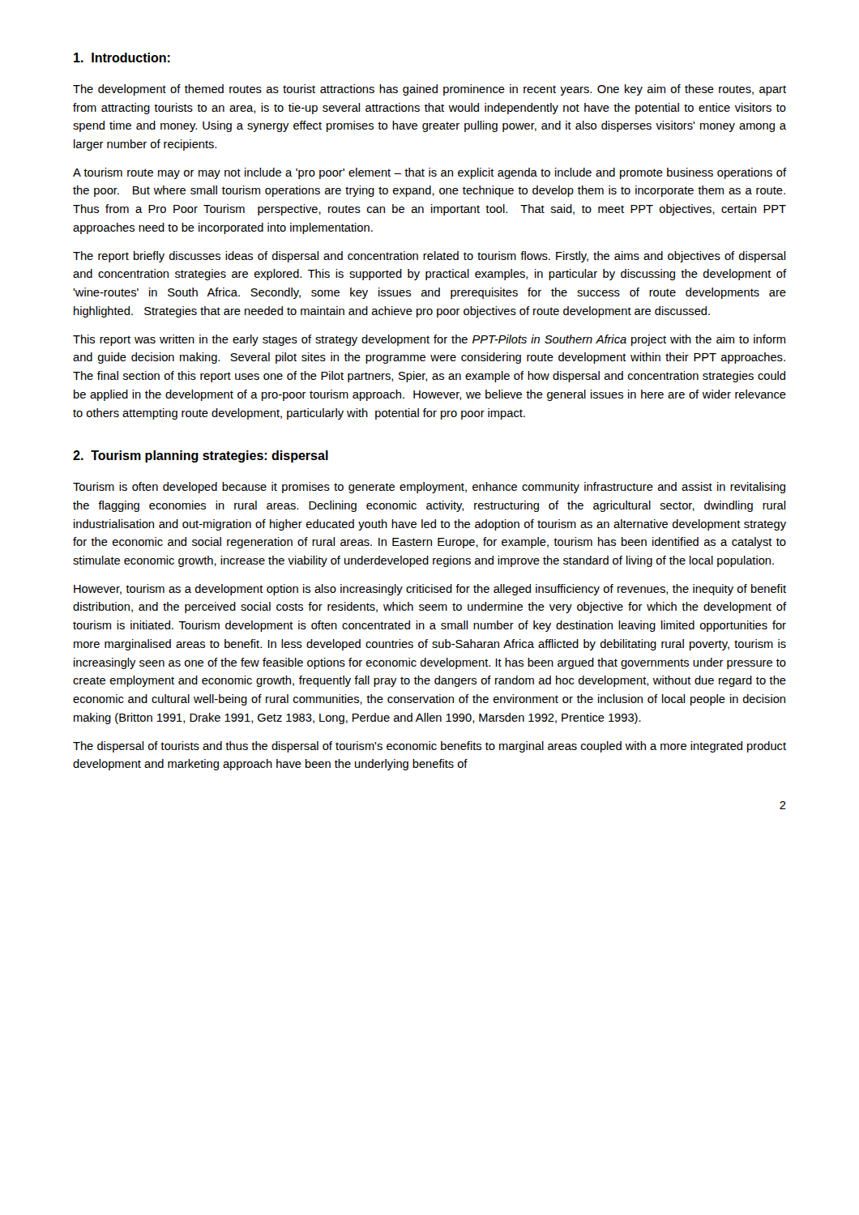1. Introduction:
The development of themed routes as tourist attractions has gained prominence in recent years. One key aim of these routes, apart from attracting tourists to an area, is to tie-up several attractions that would independently not have the potential to entice visitors to spend time and money. Using a synergy effect promises to have greater pulling power, and it also disperses visitors' money among a larger number of recipients.
A tourism route may or may not include a 'pro poor' element – that is an explicit agenda to include and promote business operations of the poor. But where small tourism operations are trying to expand, one technique to develop them is to incorporate them as a route. Thus from a Pro Poor Tourism perspective, routes can be an important tool. That said, to meet PPT objectives, certain PPT approaches need to be incorporated into implementation.
The report briefly discusses ideas of dispersal and concentration related to tourism flows. Firstly, the aims and objectives of dispersal and concentration strategies are explored. This is supported by practical examples, in particular by discussing the development of 'wine-routes' in South Africa. Secondly, some key issues and prerequisites for the success of route developments are highlighted. Strategies that are needed to maintain and achieve pro poor objectives of route development are discussed.
This report was written in the early stages of strategy development for the PPT-Pilots in Southern Africa project with the aim to inform and guide decision making. Several pilot sites in the programme were considering route development within their PPT approaches. The final section of this report uses one of the Pilot partners, Spier, as an example of how dispersal and concentration strategies could be applied in the development of a pro-poor tourism approach. However, we believe the general issues in here are of wider relevance to others attempting route development, particularly with potential for pro poor impact.
2. Tourism planning strategies: dispersal
Tourism is often developed because it promises to generate employment, enhance community infrastructure and assist in revitalising the flagging economies in rural areas. Declining economic activity, restructuring of the agricultural sector, dwindling rural industrialisation and out-migration of higher educated youth have led to the adoption of tourism as an alternative development strategy for the economic and social regeneration of rural areas. In Eastern Europe, for example, tourism has been identified as a catalyst to stimulate economic growth, increase the viability of underdeveloped regions and improve the standard of living of the local population.
However, tourism as a development option is also increasingly criticised for the alleged insufficiency of revenues, the inequity of benefit distribution, and the perceived social costs for residents, which seem to undermine the very objective for which the development of tourism is initiated. Tourism development is often concentrated in a small number of key destination leaving limited opportunities for more marginalised areas to benefit. In less developed countries of sub-Saharan Africa afflicted by debilitating rural poverty, tourism is increasingly seen as one of the few feasible options for economic development. It has been argued that governments under pressure to create employment and economic growth, frequently fall pray to the dangers of random ad hoc development, without due regard to the economic and cultural well-being of rural communities, the conservation of the environment or the inclusion of local people in decision making (Britton 1991, Drake 1991, Getz 1983, Long, Perdue and Allen 1990, Marsden 1992, Prentice 1993).
The dispersal of tourists and thus the dispersal of tourism's economic benefits to marginal areas coupled with a more integrated product development and marketing approach have been the underlying benefits of
2